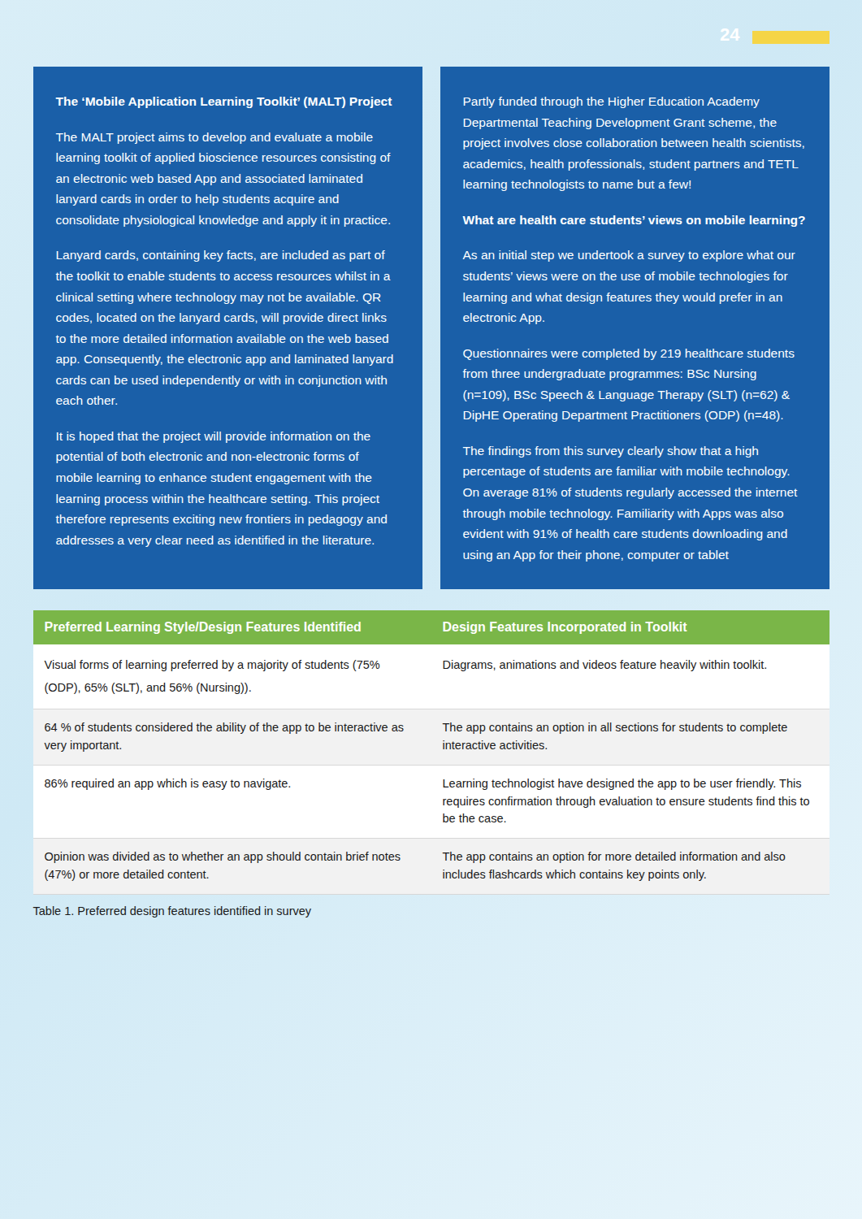24
The ‘Mobile Application Learning Toolkit’ (MALT) Project
The MALT project aims to develop and evaluate a mobile learning toolkit of applied bioscience resources consisting of an electronic web based App and associated laminated lanyard cards in order to help students acquire and consolidate physiological knowledge and apply it in practice.
Lanyard cards, containing key facts, are included as part of the toolkit to enable students to access resources whilst in a clinical setting where technology may not be available. QR codes, located on the lanyard cards, will provide direct links to the more detailed information available on the web based app. Consequently, the electronic app and laminated lanyard cards can be used independently or with in conjunction with each other.
It is hoped that the project will provide information on the potential of both electronic and non-electronic forms of mobile learning to enhance student engagement with the learning process within the healthcare setting. This project therefore represents exciting new frontiers in pedagogy and addresses a very clear need as identified in the literature.
Partly funded through the Higher Education Academy Departmental Teaching Development Grant scheme, the project involves close collaboration between health scientists, academics, health professionals, student partners and TETL learning technologists to name but a few!
What are health care students’ views on mobile learning?
As an initial step we undertook a survey to explore what our students’ views were on the use of mobile technologies for learning and what design features they would prefer in an electronic App.
Questionnaires were completed by 219 healthcare students from three undergraduate programmes: BSc Nursing (n=109), BSc Speech & Language Therapy (SLT) (n=62) & DipHE Operating Department Practitioners (ODP) (n=48).
The findings from this survey clearly show that a high percentage of students are familiar with mobile technology. On average 81% of students regularly accessed the internet through mobile technology. Familiarity with Apps was also evident with 91% of health care students downloading and using an App for their phone, computer or tablet
| Preferred Learning Style/Design Features Identified | Design Features Incorporated in Toolkit |
| --- | --- |
| Visual forms of learning preferred by a majority of students (75% (ODP), 65% (SLT), and 56% (Nursing)). | Diagrams, animations and videos feature heavily within toolkit. |
| 64 % of students considered the ability of the app to be interactive as very important. | The app contains an option in all sections for students to complete interactive activities. |
| 86% required an app which is easy to navigate. | Learning technologist have designed the app to be user friendly. This requires confirmation through evaluation to ensure students find this to be the case. |
| Opinion was divided as to whether an app should contain brief notes (47%) or more detailed content. | The app contains an option for more detailed information and also includes flashcards which contains key points only. |
Table 1. Preferred design features identified in survey